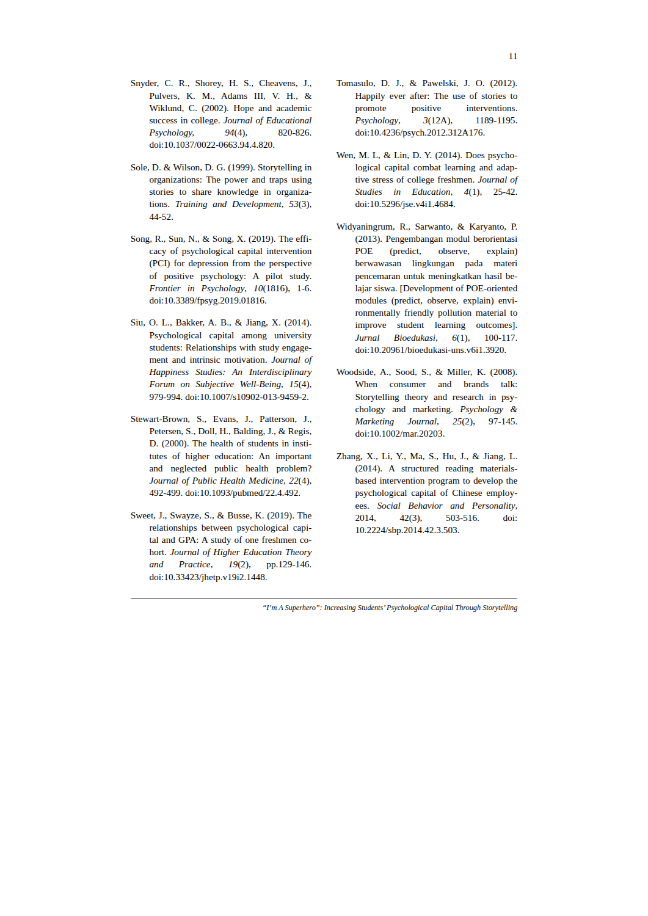11
Snyder, C. R., Shorey, H. S., Cheavens, J., Pulvers, K. M., Adams III, V. H., & Wiklund, C. (2002). Hope and academic success in college. Journal of Educational Psychology, 94(4), 820-826. doi:10.1037/0022-0663.94.4.820.
Sole, D. & Wilson, D. G. (1999). Storytelling in organizations: The power and traps using stories to share knowledge in organizations. Training and Development, 53(3), 44-52.
Song, R., Sun, N., & Song, X. (2019). The efficacy of psychological capital intervention (PCI) for depression from the perspective of positive psychology: A pilot study. Frontier in Psychology, 10(1816), 1-6. doi:10.3389/fpsyg.2019.01816.
Siu, O. L., Bakker, A. B., & Jiang, X. (2014). Psychological capital among university students: Relationships with study engagement and intrinsic motivation. Journal of Happiness Studies: An Interdisciplinary Forum on Subjective Well-Being, 15(4), 979-994. doi:10.1007/s10902-013-9459-2.
Stewart-Brown, S., Evans, J., Patterson, J., Petersen, S., Doll, H., Balding, J., & Regis, D. (2000). The health of students in institutes of higher education: An important and neglected public health problem? Journal of Public Health Medicine, 22(4), 492-499. doi:10.1093/pubmed/22.4.492.
Sweet, J., Swayze, S., & Busse, K. (2019). The relationships between psychological capital and GPA: A study of one freshmen cohort. Journal of Higher Education Theory and Practice, 19(2), pp.129-146. doi:10.33423/jhetp.v19i2.1448.
Tomasulo, D. J., & Pawelski, J. O. (2012). Happily ever after: The use of stories to promote positive interventions. Psychology, 3(12A), 1189-1195. doi:10.4236/psych.2012.312A176.
Wen, M. L, & Lin, D. Y. (2014). Does psychological capital combat learning and adaptive stress of college freshmen. Journal of Studies in Education, 4(1), 25-42. doi:10.5296/jse.v4i1.4684.
Widyaningrum, R., Sarwanto, & Karyanto, P. (2013). Pengembangan modul berorientasi POE (predict, observe, explain) berwawasan lingkungan pada materi pencemaran untuk meningkatkan hasil belajar siswa. [Development of POE-oriented modules (predict, observe, explain) environmentally friendly pollution material to improve student learning outcomes]. Jurnal Bioedukasi, 6(1), 100-117. doi:10.20961/bioedukasi-uns.v6i1.3920.
Woodside, A., Sood, S., & Miller, K. (2008). When consumer and brands talk: Storytelling theory and research in psychology and marketing. Psychology & Marketing Journal, 25(2), 97-145. doi:10.1002/mar.20203.
Zhang, X., Li, Y., Ma, S., Hu, J., & Jiang, L. (2014). A structured reading materials-based intervention program to develop the psychological capital of Chinese employees. Social Behavior and Personality, 2014, 42(3), 503-516. doi: 10.2224/sbp.2014.42.3.503.
“I’m A Superhero”: Increasing Students’ Psychological Capital Through Storytelling